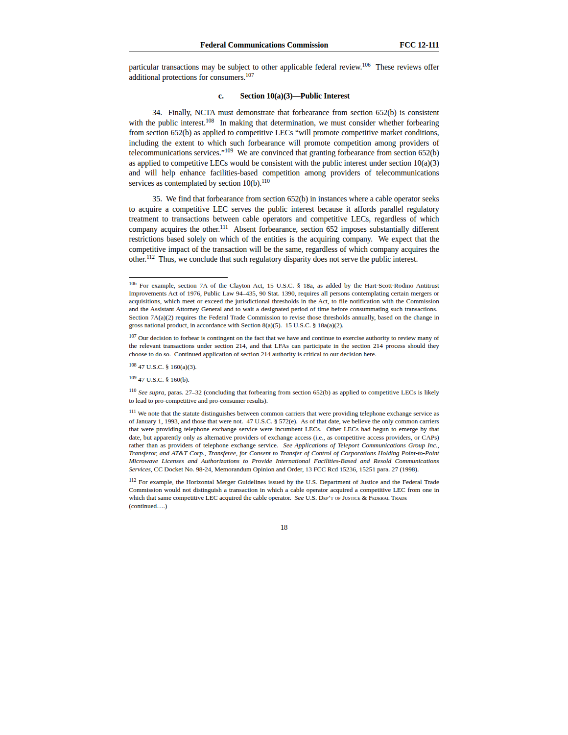Federal Communications Commission
FCC 12-111
particular transactions may be subject to other applicable federal review.106 These reviews offer additional protections for consumers.107
c. Section 10(a)(3)—Public Interest
34. Finally, NCTA must demonstrate that forbearance from section 652(b) is consistent with the public interest.108 In making that determination, we must consider whether forbearing from section 652(b) as applied to competitive LECs “will promote competitive market conditions, including the extent to which such forbearance will promote competition among providers of telecommunications services.”109 We are convinced that granting forbearance from section 652(b) as applied to competitive LECs would be consistent with the public interest under section 10(a)(3) and will help enhance facilities-based competition among providers of telecommunications services as contemplated by section 10(b).110
35. We find that forbearance from section 652(b) in instances where a cable operator seeks to acquire a competitive LEC serves the public interest because it affords parallel regulatory treatment to transactions between cable operators and competitive LECs, regardless of which company acquires the other.111 Absent forbearance, section 652 imposes substantially different restrictions based solely on which of the entities is the acquiring company. We expect that the competitive impact of the transaction will be the same, regardless of which company acquires the other.112 Thus, we conclude that such regulatory disparity does not serve the public interest.
106 For example, section 7A of the Clayton Act, 15 U.S.C. § 18a, as added by the Hart-Scott-Rodino Antitrust Improvements Act of 1976, Public Law 94–435, 90 Stat. 1390, requires all persons contemplating certain mergers or acquisitions, which meet or exceed the jurisdictional thresholds in the Act, to file notification with the Commission and the Assistant Attorney General and to wait a designated period of time before consummating such transactions. Section 7A(a)(2) requires the Federal Trade Commission to revise those thresholds annually, based on the change in gross national product, in accordance with Section 8(a)(5). 15 U.S.C. § 18a(a)(2).
107 Our decision to forbear is contingent on the fact that we have and continue to exercise authority to review many of the relevant transactions under section 214, and that LFAs can participate in the section 214 process should they choose to do so. Continued application of section 214 authority is critical to our decision here.
108 47 U.S.C. § 160(a)(3).
109 47 U.S.C. § 160(b).
110 See supra, paras. 27–32 (concluding that forbearing from section 652(b) as applied to competitive LECs is likely to lead to pro-competitive and pro-consumer results).
111 We note that the statute distinguishes between common carriers that were providing telephone exchange service as of January 1, 1993, and those that were not. 47 U.S.C. § 572(e). As of that date, we believe the only common carriers that were providing telephone exchange service were incumbent LECs. Other LECs had begun to emerge by that date, but apparently only as alternative providers of exchange access (i.e., as competitive access providers, or CAPs) rather than as providers of telephone exchange service. See Applications of Teleport Communications Group Inc., Transferor, and AT&T Corp., Transferee, for Consent to Transfer of Control of Corporations Holding Point-to-Point Microwave Licenses and Authorizations to Provide International Facilities-Based and Resold Communications Services, CC Docket No. 98-24, Memorandum Opinion and Order, 13 FCC Rcd 15236, 15251 para. 27 (1998).
112 For example, the Horizontal Merger Guidelines issued by the U.S. Department of Justice and the Federal Trade Commission would not distinguish a transaction in which a cable operator acquired a competitive LEC from one in which that same competitive LEC acquired the cable operator. See U.S. Dep’t of Justice & Federal Trade
(continued….)
18